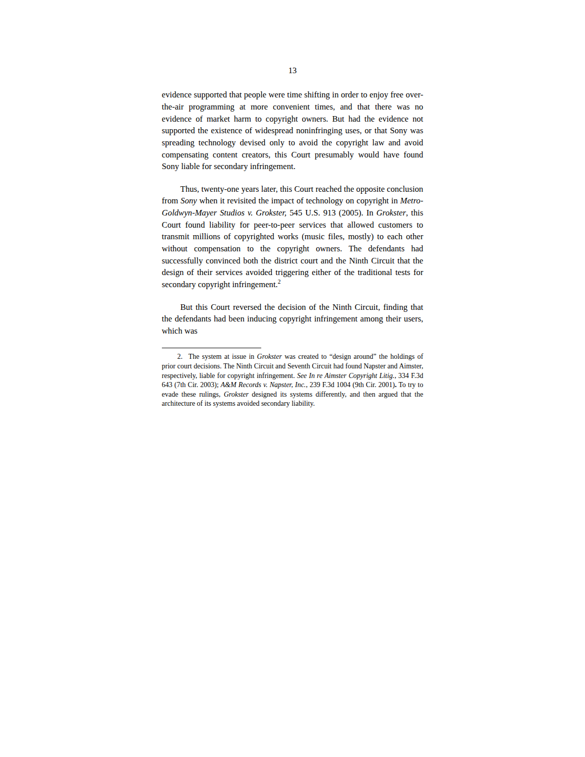13
evidence supported that people were time shifting in order to enjoy free over-the-air programming at more convenient times, and that there was no evidence of market harm to copyright owners. But had the evidence not supported the existence of widespread noninfringing uses, or that Sony was spreading technology devised only to avoid the copyright law and avoid compensating content creators, this Court presumably would have found Sony liable for secondary infringement.
Thus, twenty-one years later, this Court reached the opposite conclusion from Sony when it revisited the impact of technology on copyright in Metro-Goldwyn-Mayer Studios v. Grokster, 545 U.S. 913 (2005). In Grokster, this Court found liability for peer-to-peer services that allowed customers to transmit millions of copyrighted works (music files, mostly) to each other without compensation to the copyright owners. The defendants had successfully convinced both the district court and the Ninth Circuit that the design of their services avoided triggering either of the traditional tests for secondary copyright infringement.2
But this Court reversed the decision of the Ninth Circuit, finding that the defendants had been inducing copyright infringement among their users, which was
2. The system at issue in Grokster was created to “design around” the holdings of prior court decisions. The Ninth Circuit and Seventh Circuit had found Napster and Aimster, respectively, liable for copyright infringement. See In re Aimster Copyright Litig., 334 F.3d 643 (7th Cir. 2003); A&M Records v. Napster, Inc., 239 F.3d 1004 (9th Cir. 2001). To try to evade these rulings, Grokster designed its systems differently, and then argued that the architecture of its systems avoided secondary liability.